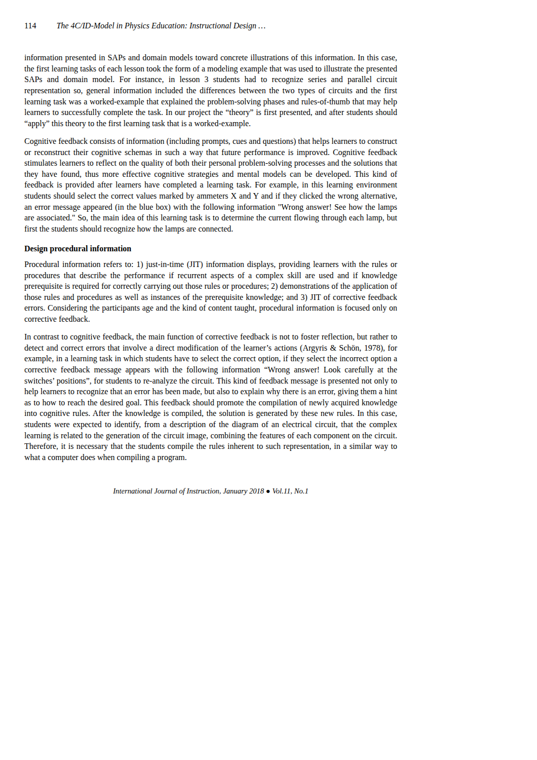114 The 4C/ID-Model in Physics Education: Instructional Design …
information presented in SAPs and domain models toward concrete illustrations of this information. In this case, the first learning tasks of each lesson took the form of a modeling example that was used to illustrate the presented SAPs and domain model. For instance, in lesson 3 students had to recognize series and parallel circuit representation so, general information included the differences between the two types of circuits and the first learning task was a worked-example that explained the problem-solving phases and rules-of-thumb that may help learners to successfully complete the task. In our project the “theory” is first presented, and after students should “apply” this theory to the first learning task that is a worked-example.
Cognitive feedback consists of information (including prompts, cues and questions) that helps learners to construct or reconstruct their cognitive schemas in such a way that future performance is improved. Cognitive feedback stimulates learners to reflect on the quality of both their personal problem-solving processes and the solutions that they have found, thus more effective cognitive strategies and mental models can be developed. This kind of feedback is provided after learners have completed a learning task. For example, in this learning environment students should select the correct values marked by ammeters X and Y and if they clicked the wrong alternative, an error message appeared (in the blue box) with the following information "Wrong answer! See how the lamps are associated." So, the main idea of this learning task is to determine the current flowing through each lamp, but first the students should recognize how the lamps are connected.
Design procedural information
Procedural information refers to: 1) just-in-time (JIT) information displays, providing learners with the rules or procedures that describe the performance if recurrent aspects of a complex skill are used and if knowledge prerequisite is required for correctly carrying out those rules or procedures; 2) demonstrations of the application of those rules and procedures as well as instances of the prerequisite knowledge; and 3) JIT of corrective feedback errors. Considering the participants age and the kind of content taught, procedural information is focused only on corrective feedback.
In contrast to cognitive feedback, the main function of corrective feedback is not to foster reflection, but rather to detect and correct errors that involve a direct modification of the learner’s actions (Argyris & Schön, 1978), for example, in a learning task in which students have to select the correct option, if they select the incorrect option a corrective feedback message appears with the following information “Wrong answer! Look carefully at the switches’ positions”, for students to re-analyze the circuit. This kind of feedback message is presented not only to help learners to recognize that an error has been made, but also to explain why there is an error, giving them a hint as to how to reach the desired goal. This feedback should promote the compilation of newly acquired knowledge into cognitive rules. After the knowledge is compiled, the solution is generated by these new rules. In this case, students were expected to identify, from a description of the diagram of an electrical circuit, that the complex learning is related to the generation of the circuit image, combining the features of each component on the circuit. Therefore, it is necessary that the students compile the rules inherent to such representation, in a similar way to what a computer does when compiling a program.
International Journal of Instruction, January 2018 ● Vol.11, No.1